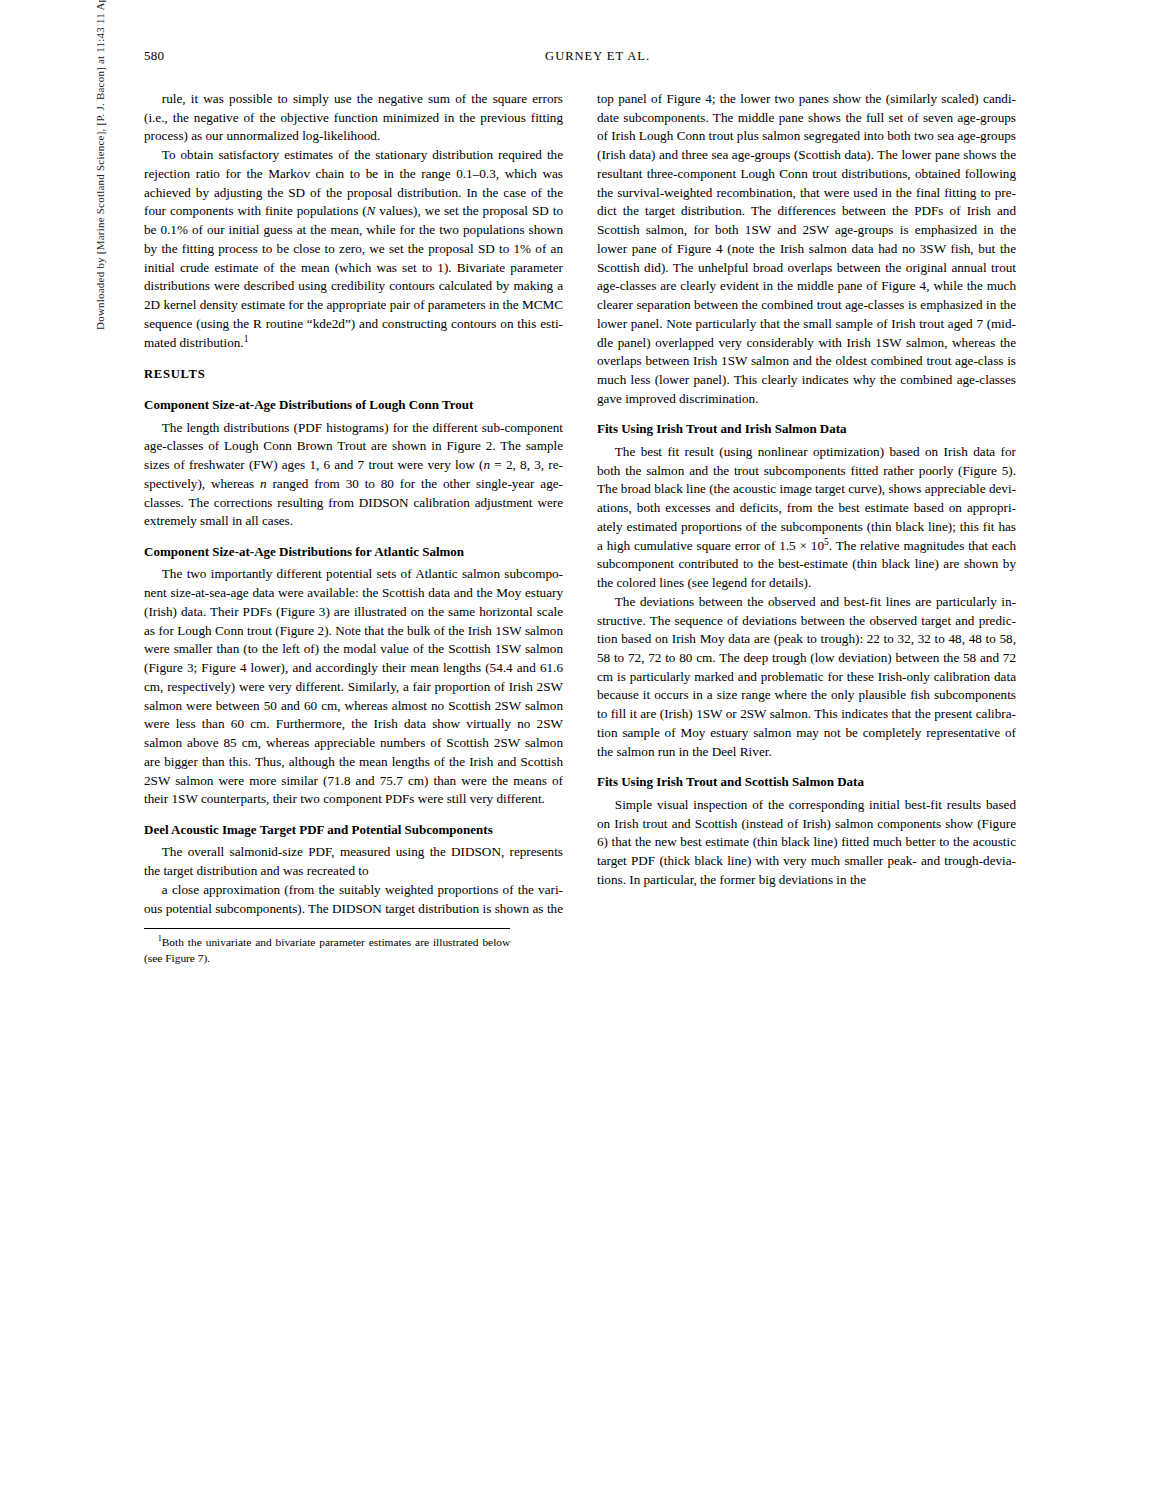Downloaded by [Marine Scotland Science], [P. J. Bacon] at 11:43 11 April 2014
580
Gurney et al.
rule, it was possible to simply use the negative sum of the square errors (i.e., the negative of the objective function minimized in the previous fitting process) as our unnormalized log-likelihood.
To obtain satisfactory estimates of the stationary distribution required the rejection ratio for the Markov chain to be in the range 0.1–0.3, which was achieved by adjusting the SD of the proposal distribution. In the case of the four components with finite populations (N values), we set the proposal SD to be 0.1% of our initial guess at the mean, while for the two populations shown by the fitting process to be close to zero, we set the proposal SD to 1% of an initial crude estimate of the mean (which was set to 1). Bivariate parameter distributions were described using credibility contours calculated by making a 2D kernel density estimate for the appropriate pair of parameters in the MCMC sequence (using the R routine “kde2d”) and constructing contours on this estimated distribution.1
Results
Component Size-at-Age Distributions of Lough Conn Trout
The length distributions (PDF histograms) for the different sub-component age-classes of Lough Conn Brown Trout are shown in Figure 2. The sample sizes of freshwater (FW) ages 1, 6 and 7 trout were very low (n = 2, 8, 3, respectively), whereas n ranged from 30 to 80 for the other single-year age-classes. The corrections resulting from DIDSON calibration adjustment were extremely small in all cases.
Component Size-at-Age Distributions for Atlantic Salmon
The two importantly different potential sets of Atlantic salmon subcomponent size-at-sea-age data were available: the Scottish data and the Moy estuary (Irish) data. Their PDFs (Figure 3) are illustrated on the same horizontal scale as for Lough Conn trout (Figure 2). Note that the bulk of the Irish 1SW salmon were smaller than (to the left of) the modal value of the Scottish 1SW salmon (Figure 3; Figure 4 lower), and accordingly their mean lengths (54.4 and 61.6 cm, respectively) were very different. Similarly, a fair proportion of Irish 2SW salmon were between 50 and 60 cm, whereas almost no Scottish 2SW salmon were less than 60 cm. Furthermore, the Irish data show virtually no 2SW salmon above 85 cm, whereas appreciable numbers of Scottish 2SW salmon are bigger than this. Thus, although the mean lengths of the Irish and Scottish 2SW salmon were more similar (71.8 and 75.7 cm) than were the means of their 1SW counterparts, their two component PDFs were still very different.
Deel Acoustic Image Target PDF and Potential Subcomponents
The overall salmonid-size PDF, measured using the DIDSON, represents the target distribution and was recreated to
a close approximation (from the suitably weighted proportions of the various potential subcomponents). The DIDSON target distribution is shown as the top panel of Figure 4; the lower two panes show the (similarly scaled) candidate subcomponents. The middle pane shows the full set of seven age-groups of Irish Lough Conn trout plus salmon segregated into both two sea age-groups (Irish data) and three sea age-groups (Scottish data). The lower pane shows the resultant three-component Lough Conn trout distributions, obtained following the survival-weighted recombination, that were used in the final fitting to predict the target distribution. The differences between the PDFs of Irish and Scottish salmon, for both 1SW and 2SW age-groups is emphasized in the lower pane of Figure 4 (note the Irish salmon data had no 3SW fish, but the Scottish did). The unhelpful broad overlaps between the original annual trout age-classes are clearly evident in the middle pane of Figure 4, while the much clearer separation between the combined trout age-classes is emphasized in the lower panel. Note particularly that the small sample of Irish trout aged 7 (middle panel) overlapped very considerably with Irish 1SW salmon, whereas the overlaps between Irish 1SW salmon and the oldest combined trout age-class is much less (lower panel). This clearly indicates why the combined age-classes gave improved discrimination.
Fits Using Irish Trout and Irish Salmon Data
The best fit result (using nonlinear optimization) based on Irish data for both the salmon and the trout subcomponents fitted rather poorly (Figure 5). The broad black line (the acoustic image target curve), shows appreciable deviations, both excesses and deficits, from the best estimate based on appropriately estimated proportions of the subcomponents (thin black line); this fit has a high cumulative square error of 1.5 × 105. The relative magnitudes that each subcomponent contributed to the best-estimate (thin black line) are shown by the colored lines (see legend for details).
The deviations between the observed and best-fit lines are particularly instructive. The sequence of deviations between the observed target and prediction based on Irish Moy data are (peak to trough): 22 to 32, 32 to 48, 48 to 58, 58 to 72, 72 to 80 cm. The deep trough (low deviation) between the 58 and 72 cm is particularly marked and problematic for these Irish-only calibration data because it occurs in a size range where the only plausible fish subcomponents to fill it are (Irish) 1SW or 2SW salmon. This indicates that the present calibration sample of Moy estuary salmon may not be completely representative of the salmon run in the Deel River.
Fits Using Irish Trout and Scottish Salmon Data
Simple visual inspection of the corresponding initial best-fit results based on Irish trout and Scottish (instead of Irish) salmon components show (Figure 6) that the new best estimate (thin black line) fitted much better to the acoustic target PDF (thick black line) with very much smaller peak- and trough-deviations. In particular, the former big deviations in the
1Both the univariate and bivariate parameter estimates are illustrated below (see Figure 7).